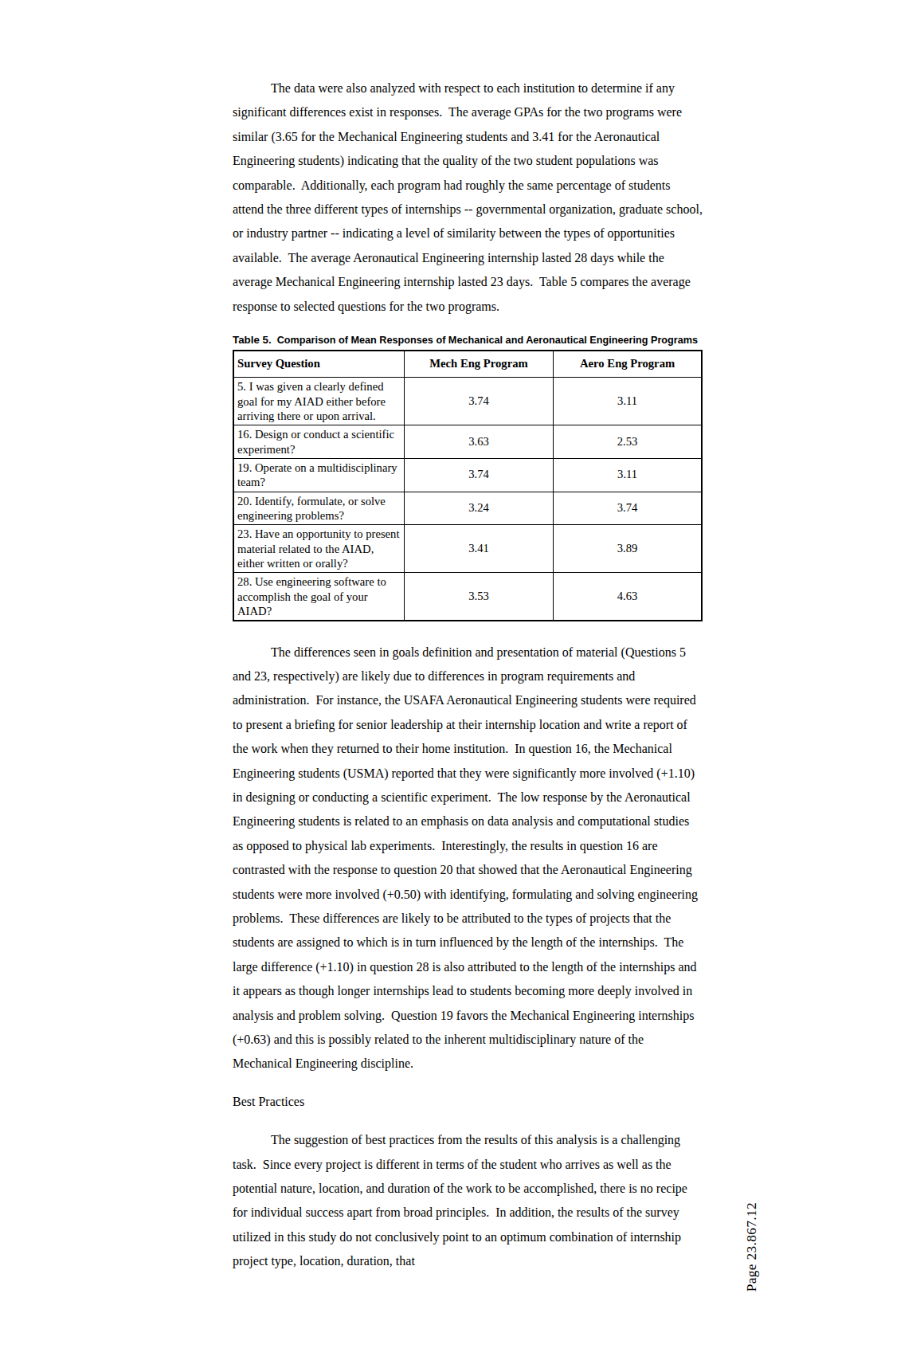The data were also analyzed with respect to each institution to determine if any significant differences exist in responses. The average GPAs for the two programs were similar (3.65 for the Mechanical Engineering students and 3.41 for the Aeronautical Engineering students) indicating that the quality of the two student populations was comparable. Additionally, each program had roughly the same percentage of students attend the three different types of internships -- governmental organization, graduate school, or industry partner -- indicating a level of similarity between the types of opportunities available. The average Aeronautical Engineering internship lasted 28 days while the average Mechanical Engineering internship lasted 23 days. Table 5 compares the average response to selected questions for the two programs.
Table 5. Comparison of Mean Responses of Mechanical and Aeronautical Engineering Programs
| Survey Question | Mech Eng Program | Aero Eng Program |
| --- | --- | --- |
| 5. I was given a clearly defined goal for my AIAD either before arriving there or upon arrival. | 3.74 | 3.11 |
| 16. Design or conduct a scientific experiment? | 3.63 | 2.53 |
| 19. Operate on a multidisciplinary team? | 3.74 | 3.11 |
| 20. Identify, formulate, or solve engineering problems? | 3.24 | 3.74 |
| 23. Have an opportunity to present material related to the AIAD, either written or orally? | 3.41 | 3.89 |
| 28. Use engineering software to accomplish the goal of your AIAD? | 3.53 | 4.63 |
The differences seen in goals definition and presentation of material (Questions 5 and 23, respectively) are likely due to differences in program requirements and administration. For instance, the USAFA Aeronautical Engineering students were required to present a briefing for senior leadership at their internship location and write a report of the work when they returned to their home institution. In question 16, the Mechanical Engineering students (USMA) reported that they were significantly more involved (+1.10) in designing or conducting a scientific experiment. The low response by the Aeronautical Engineering students is related to an emphasis on data analysis and computational studies as opposed to physical lab experiments. Interestingly, the results in question 16 are contrasted with the response to question 20 that showed that the Aeronautical Engineering students were more involved (+0.50) with identifying, formulating and solving engineering problems. These differences are likely to be attributed to the types of projects that the students are assigned to which is in turn influenced by the length of the internships. The large difference (+1.10) in question 28 is also attributed to the length of the internships and it appears as though longer internships lead to students becoming more deeply involved in analysis and problem solving. Question 19 favors the Mechanical Engineering internships (+0.63) and this is possibly related to the inherent multidisciplinary nature of the Mechanical Engineering discipline.
Best Practices
The suggestion of best practices from the results of this analysis is a challenging task. Since every project is different in terms of the student who arrives as well as the potential nature, location, and duration of the work to be accomplished, there is no recipe for individual success apart from broad principles. In addition, the results of the survey utilized in this study do not conclusively point to an optimum combination of internship project type, location, duration, that
Page 23.867.12